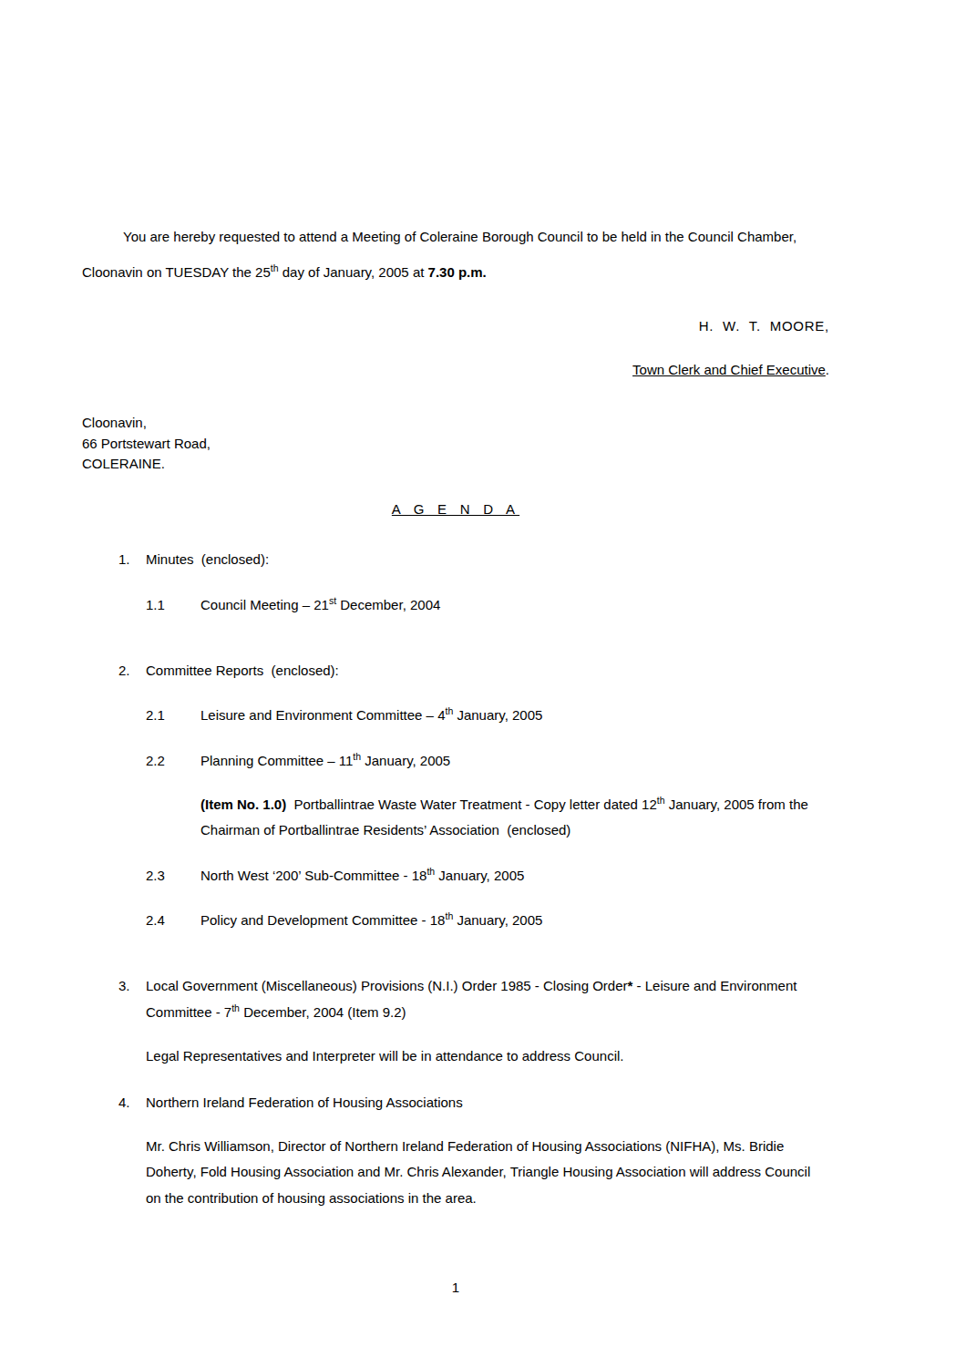You are hereby requested to attend a Meeting of Coleraine Borough Council to be held in the Council Chamber, Cloonavin on TUESDAY the 25th day of January, 2005 at 7.30 p.m.
H. W. T. MOORE,
Town Clerk and Chief Executive.
Cloonavin,
66 Portstewart Road,
COLERAINE.
A G E N D A
1.
Minutes (enclosed):
1.1
Council Meeting – 21st December, 2004
2.
Committee Reports (enclosed):
2.1
Leisure and Environment Committee – 4th January, 2005
2.2
Planning Committee – 11th January, 2005
(Item No. 1.0) Portballintrae Waste Water Treatment - Copy letter dated 12th January, 2005 from the Chairman of Portballintrae Residents’ Association (enclosed)
2.3
North West ‘200’ Sub-Committee - 18th January, 2005
2.4
Policy and Development Committee - 18th January, 2005
3.
Local Government (Miscellaneous) Provisions (N.I.) Order 1985 - Closing Order* - Leisure and Environment Committee - 7th December, 2004 (Item 9.2)
Legal Representatives and Interpreter will be in attendance to address Council.
4.
Northern Ireland Federation of Housing Associations
Mr. Chris Williamson, Director of Northern Ireland Federation of Housing Associations (NIFHA), Ms. Bridie Doherty, Fold Housing Association and Mr. Chris Alexander, Triangle Housing Association will address Council on the contribution of housing associations in the area.
1